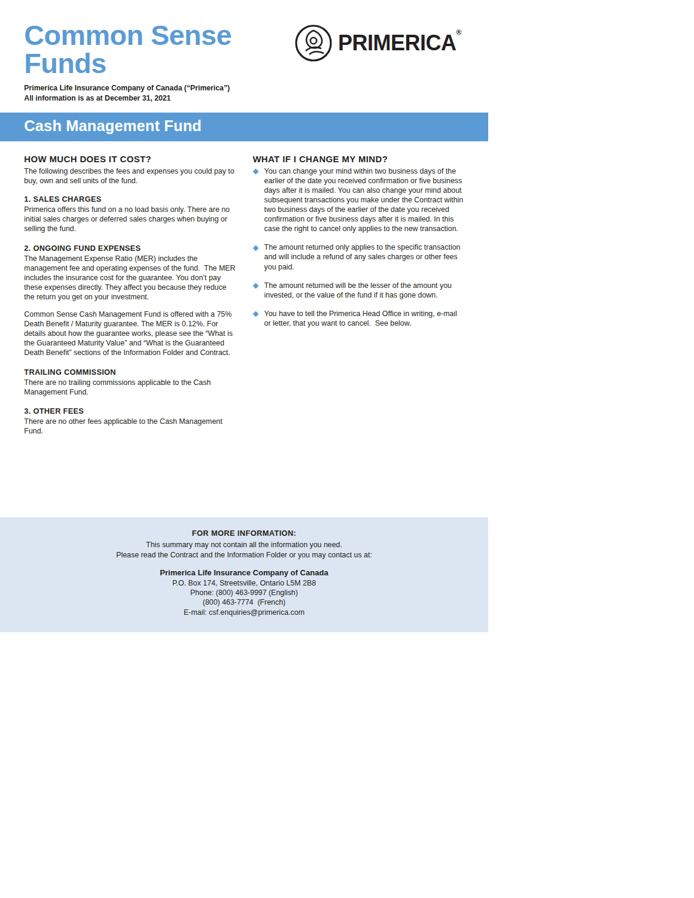Common Sense Funds
Primerica Life Insurance Company of Canada (“Primerica”)
All information is as at December 31, 2021
PRIMERICA®
Cash Management Fund
How much does it cost?
The following describes the fees and expenses you could pay to buy, own and sell units of the fund.
1. Sales Charges
Primerica offers this fund on a no load basis only. There are no initial sales charges or deferred sales charges when buying or selling the fund.
2. Ongoing Fund Expenses
The Management Expense Ratio (MER) includes the management fee and operating expenses of the fund. The MER includes the insurance cost for the guarantee. You don’t pay these expenses directly. They affect you because they reduce the return you get on your investment.
Common Sense Cash Management Fund is offered with a 75% Death Benefit / Maturity guarantee. The MER is 0.12%. For details about how the guarantee works, please see the “What is the Guaranteed Maturity Value” and “What is the Guaranteed Death Benefit” sections of the Information Folder and Contract.
Trailing Commission
There are no trailing commissions applicable to the Cash Management Fund.
3. Other Fees
There are no other fees applicable to the Cash Management Fund.
What if I change my mind?
You can change your mind within two business days of the earlier of the date you received confirmation or five business days after it is mailed. You can also change your mind about subsequent transactions you make under the Contract within two business days of the earlier of the date you received confirmation or five business days after it is mailed. In this case the right to cancel only applies to the new transaction.
The amount returned only applies to the specific transaction and will include a refund of any sales charges or other fees you paid.
The amount returned will be the lesser of the amount you invested, or the value of the fund if it has gone down.
You have to tell the Primerica Head Office in writing, e-mail or letter, that you want to cancel. See below.
For more information:
This summary may not contain all the information you need.
Please read the Contract and the Information Folder or you may contact us at:
Primerica Life Insurance Company of Canada
P.O. Box 174, Streetsville, Ontario L5M 2B8
Phone: (800) 463-9997 (English)
(800) 463-7774 (French)
E-mail: csf.enquiries@primerica.com